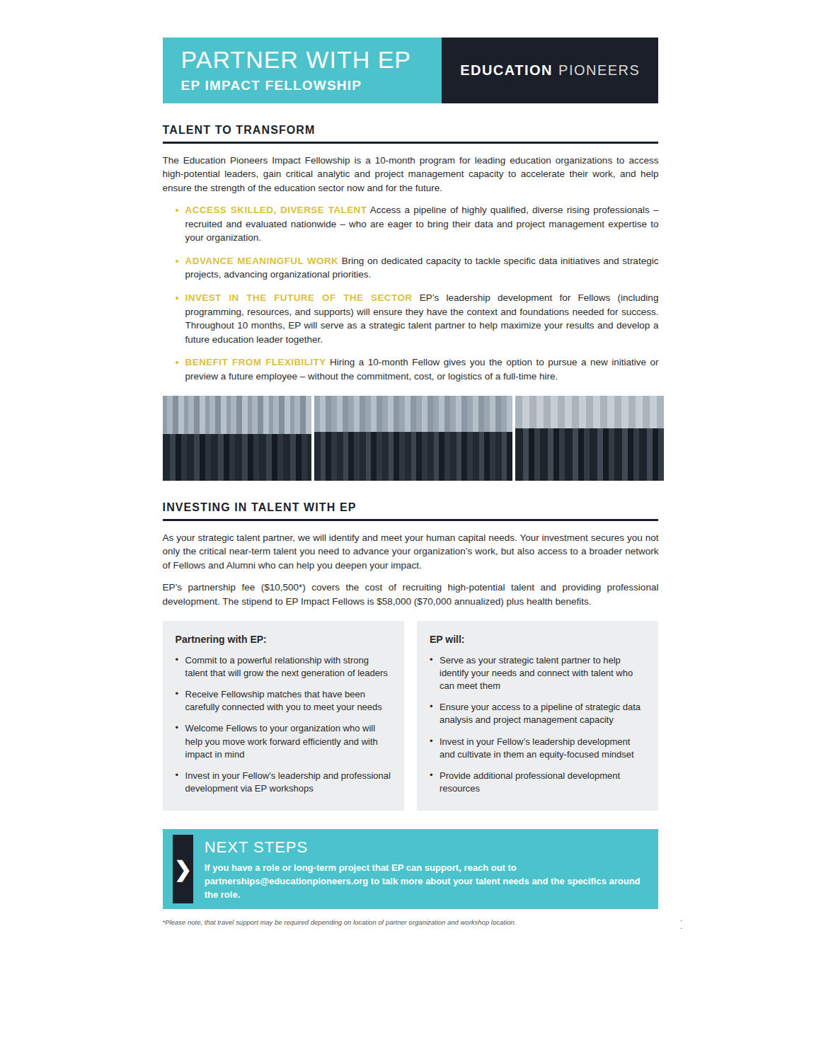PARTNER WITH EP
EP IMPACT FELLOWSHIP
EDUCATION PIONEERS
TALENT TO TRANSFORM
The Education Pioneers Impact Fellowship is a 10-month program for leading education organizations to access high-potential leaders, gain critical analytic and project management capacity to accelerate their work, and help ensure the strength of the education sector now and for the future.
ACCESS SKILLED, DIVERSE TALENT Access a pipeline of highly qualified, diverse rising professionals – recruited and evaluated nationwide – who are eager to bring their data and project management expertise to your organization.
ADVANCE MEANINGFUL WORK Bring on dedicated capacity to tackle specific data initiatives and strategic projects, advancing organizational priorities.
INVEST IN THE FUTURE OF THE SECTOR EP’s leadership development for Fellows (including programming, resources, and supports) will ensure they have the context and foundations needed for success. Throughout 10 months, EP will serve as a strategic talent partner to help maximize your results and develop a future education leader together.
BENEFIT FROM FLEXIBILITY Hiring a 10-month Fellow gives you the option to pursue a new initiative or preview a future employee – without the commitment, cost, or logistics of a full-time hire.
INVESTING IN TALENT WITH EP
As your strategic talent partner, we will identify and meet your human capital needs. Your investment secures you not only the critical near-term talent you need to advance your organization’s work, but also access to a broader network of Fellows and Alumni who can help you deepen your impact.
EP’s partnership fee ($10,500*) covers the cost of recruiting high-potential talent and providing professional development. The stipend to EP Impact Fellows is $58,000 ($70,000 annualized) plus health benefits.
Partnering with EP:
Commit to a powerful relationship with strong talent that will grow the next generation of leaders
Receive Fellowship matches that have been carefully connected with you to meet your needs
Welcome Fellows to your organization who will help you move work forward efficiently and with impact in mind
Invest in your Fellow’s leadership and professional development via EP workshops
EP will:
Serve as your strategic talent partner to help identify your needs and connect with talent who can meet them
Ensure your access to a pipeline of strategic data analysis and project management capacity
Invest in your Fellow’s leadership development and cultivate in them an equity-focused mindset
Provide additional professional development resources
❯
NEXT STEPS
If you have a role or long-term project that EP can support, reach out to partnerships@educationpioneers.org to talk more about your talent needs and the specifics around the role.
*Please note, that travel support may be required depending on location of partner organization and workshop location.
.
.